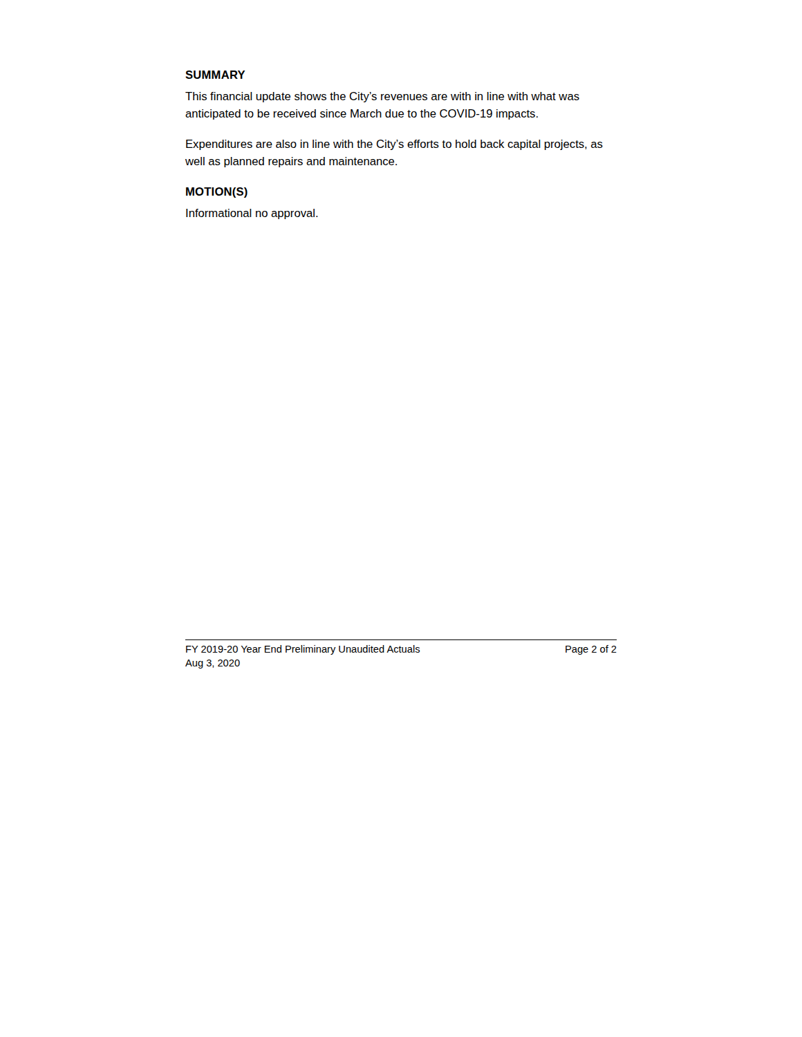SUMMARY
This financial update shows the City’s revenues are with in line with what was anticipated to be received since March due to the COVID-19 impacts.
Expenditures are also in line with the City’s efforts to hold back capital projects, as well as planned repairs and maintenance.
MOTION(S)
Informational no approval.
FY 2019-20 Year End Preliminary Unaudited Actuals
Aug 3, 2020
Page 2 of 2